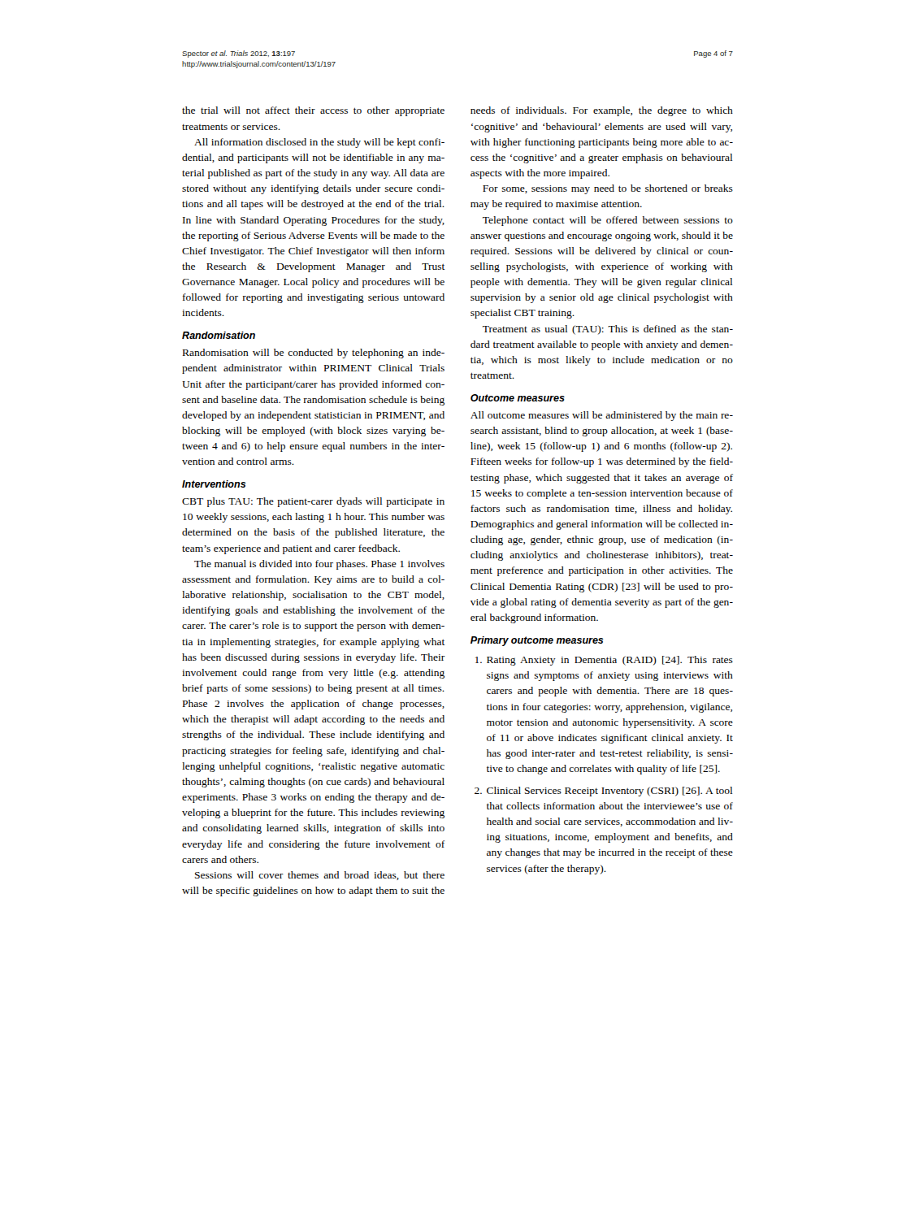Spector et al. Trials 2012, 13:197
http://www.trialsjournal.com/content/13/1/197
Page 4 of 7
the trial will not affect their access to other appropriate treatments or services.
All information disclosed in the study will be kept confidential, and participants will not be identifiable in any material published as part of the study in any way. All data are stored without any identifying details under secure conditions and all tapes will be destroyed at the end of the trial. In line with Standard Operating Procedures for the study, the reporting of Serious Adverse Events will be made to the Chief Investigator. The Chief Investigator will then inform the Research & Development Manager and Trust Governance Manager. Local policy and procedures will be followed for reporting and investigating serious untoward incidents.
Randomisation
Randomisation will be conducted by telephoning an independent administrator within PRIMENT Clinical Trials Unit after the participant/carer has provided informed consent and baseline data. The randomisation schedule is being developed by an independent statistician in PRIMENT, and blocking will be employed (with block sizes varying between 4 and 6) to help ensure equal numbers in the intervention and control arms.
Interventions
CBT plus TAU: The patient-carer dyads will participate in 10 weekly sessions, each lasting 1 h hour. This number was determined on the basis of the published literature, the team’s experience and patient and carer feedback.
The manual is divided into four phases. Phase 1 involves assessment and formulation. Key aims are to build a collaborative relationship, socialisation to the CBT model, identifying goals and establishing the involvement of the carer. The carer’s role is to support the person with dementia in implementing strategies, for example applying what has been discussed during sessions in everyday life. Their involvement could range from very little (e.g. attending brief parts of some sessions) to being present at all times. Phase 2 involves the application of change processes, which the therapist will adapt according to the needs and strengths of the individual. These include identifying and practicing strategies for feeling safe, identifying and challenging unhelpful cognitions, ‘realistic negative automatic thoughts’, calming thoughts (on cue cards) and behavioural experiments. Phase 3 works on ending the therapy and developing a blueprint for the future. This includes reviewing and consolidating learned skills, integration of skills into everyday life and considering the future involvement of carers and others.
Sessions will cover themes and broad ideas, but there will be specific guidelines on how to adapt them to suit the needs of individuals. For example, the degree to which ‘cognitive’ and ‘behavioural’ elements are used will vary, with higher functioning participants being more able to access the ‘cognitive’ and a greater emphasis on behavioural aspects with the more impaired.
For some, sessions may need to be shortened or breaks may be required to maximise attention.
Telephone contact will be offered between sessions to answer questions and encourage ongoing work, should it be required. Sessions will be delivered by clinical or counselling psychologists, with experience of working with people with dementia. They will be given regular clinical supervision by a senior old age clinical psychologist with specialist CBT training.
Treatment as usual (TAU): This is defined as the standard treatment available to people with anxiety and dementia, which is most likely to include medication or no treatment.
Outcome measures
All outcome measures will be administered by the main research assistant, blind to group allocation, at week 1 (baseline), week 15 (follow-up 1) and 6 months (follow-up 2). Fifteen weeks for follow-up 1 was determined by the field-testing phase, which suggested that it takes an average of 15 weeks to complete a ten-session intervention because of factors such as randomisation time, illness and holiday. Demographics and general information will be collected including age, gender, ethnic group, use of medication (including anxiolytics and cholinesterase inhibitors), treatment preference and participation in other activities. The Clinical Dementia Rating (CDR) [23] will be used to provide a global rating of dementia severity as part of the general background information.
Primary outcome measures
Rating Anxiety in Dementia (RAID) [24]. This rates signs and symptoms of anxiety using interviews with carers and people with dementia. There are 18 questions in four categories: worry, apprehension, vigilance, motor tension and autonomic hypersensitivity. A score of 11 or above indicates significant clinical anxiety. It has good inter-rater and test-retest reliability, is sensitive to change and correlates with quality of life [25].
Clinical Services Receipt Inventory (CSRI) [26]. A tool that collects information about the interviewee’s use of health and social care services, accommodation and living situations, income, employment and benefits, and any changes that may be incurred in the receipt of these services (after the therapy).